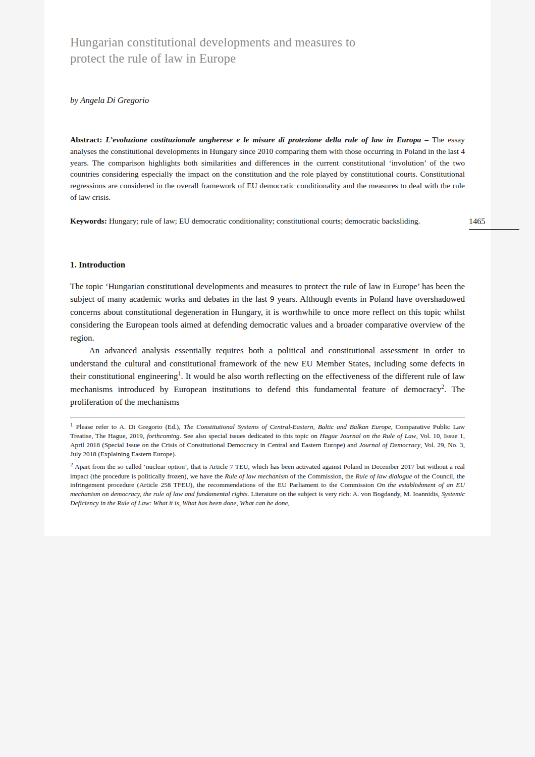Hungarian constitutional developments and measures to
protect the rule of law in Europe
by Angela Di Gregorio
Abstract: L’evoluzione costituzionale ungherese e le misure di protezione della rule of law in Europa – The essay analyses the constitutional developments in Hungary since 2010 comparing them with those occurring in Poland in the last 4 years. The comparison highlights both similarities and differences in the current constitutional ‘involution’ of the two countries considering especially the impact on the constitution and the role played by constitutional courts. Constitutional regressions are considered in the overall framework of EU democratic conditionality and the measures to deal with the rule of law crisis.
1465
Keywords: Hungary; rule of law; EU democratic conditionality; constitutional courts; democratic backsliding.
1. Introduction
The topic ‘Hungarian constitutional developments and measures to protect the rule of law in Europe’ has been the subject of many academic works and debates in the last 9 years. Although events in Poland have overshadowed concerns about constitutional degeneration in Hungary, it is worthwhile to once more reflect on this topic whilst considering the European tools aimed at defending democratic values and a broader comparative overview of the region.
An advanced analysis essentially requires both a political and constitutional assessment in order to understand the cultural and constitutional framework of the new EU Member States, including some defects in their constitutional engineering1. It would be also worth reflecting on the effectiveness of the different rule of law mechanisms introduced by European institutions to defend this fundamental feature of democracy2. The proliferation of the mechanisms
1 Please refer to A. Di Gregorio (Ed.), The Constitutional Systems of Central-Eastern, Baltic and Balkan Europe, Comparative Public Law Treatise, The Hague, 2019, forthcoming. See also special issues dedicated to this topic on Hague Journal on the Rule of Law, Vol. 10, Issue 1, April 2018 (Special Issue on the Crisis of Constitutional Democracy in Central and Eastern Europe) and Journal of Democracy, Vol. 29, No. 3, July 2018 (Explaining Eastern Europe).
2 Apart from the so called ‘nuclear option’, that is Article 7 TEU, which has been activated against Poland in December 2017 but without a real impact (the procedure is politically frozen), we have the Rule of law mechanism of the Commission, the Rule of law dialogue of the Council, the infringement procedure (Article 258 TFEU), the recommendations of the EU Parliament to the Commission On the establishment of an EU mechanism on democracy, the rule of law and fundamental rights. Literature on the subject is very rich: A. von Bogdandy, M. Ioannidis, Systemic Deficiency in the Rule of Law: What it is, What has been done, What can be done,